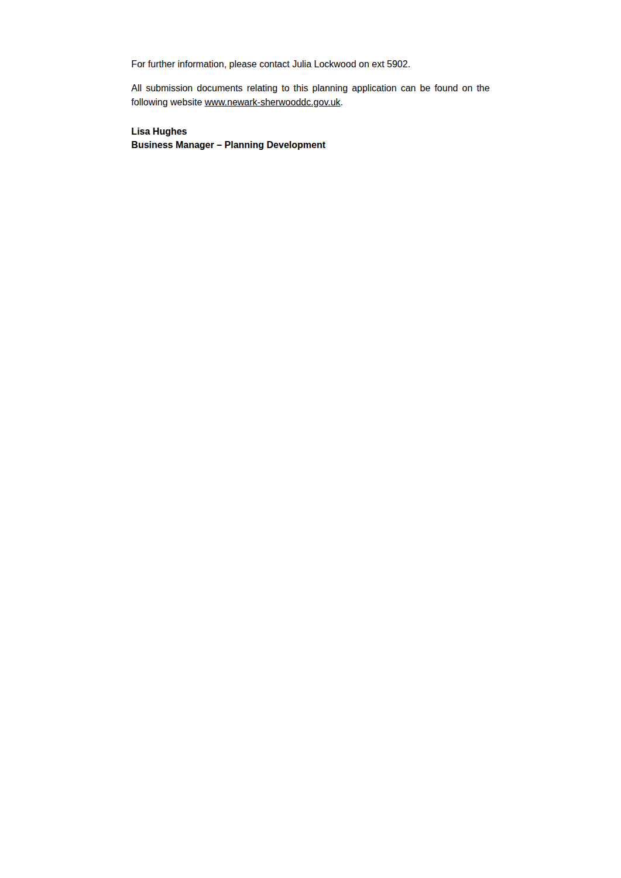For further information, please contact Julia Lockwood on ext 5902.
All submission documents relating to this planning application can be found on the following website www.newark-sherwooddc.gov.uk.
Lisa Hughes
Business Manager – Planning Development